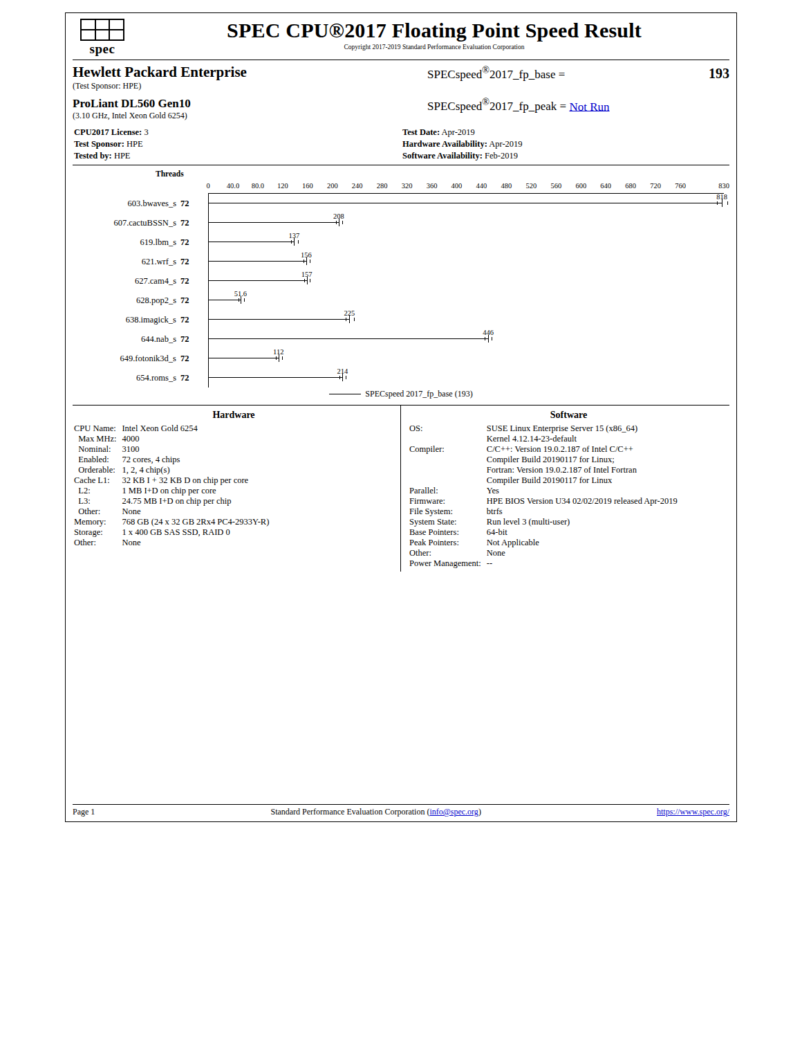spec
SPEC CPU®2017 Floating Point Speed Result
Copyright 2017-2019 Standard Performance Evaluation Corporation
Hewlett Packard Enterprise
(Test Sponsor: HPE)
ProLiant DL560 Gen10
(3.10 GHz, Intel Xeon Gold 6254)
SPECspeed®2017_fp_base =
193
SPECspeed®2017_fp_peak = Not Run
| CPU2017 License: 3 | Test Date: Apr-2019 |
| Test Sponsor: HPE | Hardware Availability: Apr-2019 |
| Tested by: HPE | Software Availability: Feb-2019 |
Threads
0 40.0 80.0 120 160 200 240 280 320 360 400 440 480 520 560 600 640 680 720 760 830
603.bwaves_s
72
818
607.cactuBSSN_s
72
208
619.lbm_s
72
137
621.wrf_s
72
156
627.cam4_s
72
157
628.pop2_s
72
51.6
638.imagick_s
72
225
644.nab_s
72
446
649.fotonik3d_s
72
112
654.roms_s
72
214
SPECspeed 2017_fp_base (193)
Hardware
| CPU Name: | Intel Xeon Gold 6254 |
| Max MHz: | 4000 |
| Nominal: | 3100 |
| Enabled: | 72 cores, 4 chips |
| Orderable: | 1, 2, 4 chip(s) |
| Cache L1: | 32 KB I + 32 KB D on chip per core |
| L2: | 1 MB I+D on chip per core |
| L3: | 24.75 MB I+D on chip per chip |
| Other: | None |
| Memory: | 768 GB (24 x 32 GB 2Rx4 PC4-2933Y-R) |
| Storage: | 1 x 400 GB SAS SSD, RAID 0 |
| Other: | None |
Software
| OS: | SUSE Linux Enterprise Server 15 (x86_64) Kernel 4.12.14-23-default |
| Compiler: | C/C++: Version 19.0.2.187 of Intel C/C++ Compiler Build 20190117 for Linux; Fortran: Version 19.0.2.187 of Intel Fortran Compiler Build 20190117 for Linux |
| Parallel: | Yes |
| Firmware: | HPE BIOS Version U34 02/02/2019 released Apr-2019 |
| File System: | btrfs |
| System State: | Run level 3 (multi-user) |
| Base Pointers: | 64-bit |
| Peak Pointers: | Not Applicable |
| Other: | None |
| Power Management: | -- |
Page 1
Standard Performance Evaluation Corporation (info@spec.org)
https://www.spec.org/